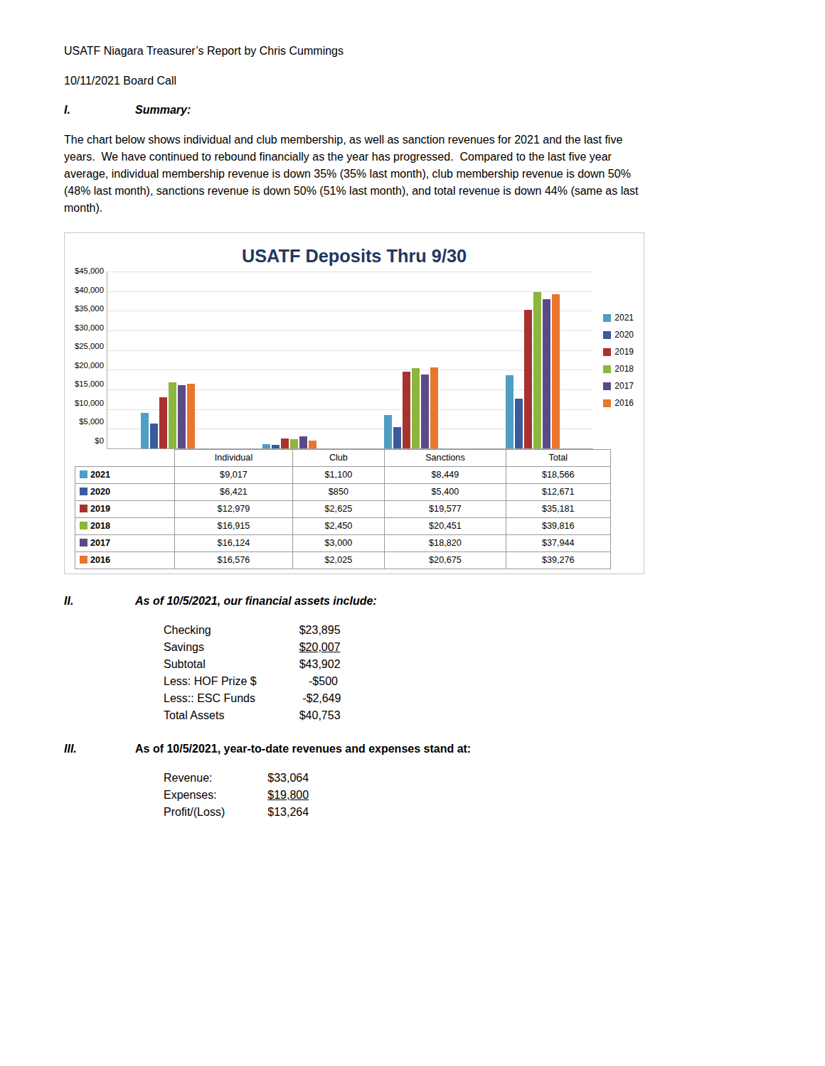USATF Niagara Treasurer’s Report by Chris Cummings
10/11/2021 Board Call
I. Summary:
The chart below shows individual and club membership, as well as sanction revenues for 2021 and the last five years. We have continued to rebound financially as the year has progressed. Compared to the last five year average, individual membership revenue is down 35% (35% last month), club membership revenue is down 50% (48% last month), sanctions revenue is down 50% (51% last month), and total revenue is down 44% (same as last month).
USATF Deposits Thru 9/30
$45,000 $40,000 $35,000 $30,000 $25,000 $20,000 $15,000 $10,000 $5,000 $0
2021
2020
2019
2018
2017
2016
| | Individual | Club | Sanctions | Total | |
| --- | --- | --- | --- | --- | --- |
| 2021 | $9,017 | $1,100 | $8,449 | $18,566 | |
| 2020 | $6,421 | $850 | $5,400 | $12,671 | |
| 2019 | $12,979 | $2,625 | $19,577 | $35,181 | |
| 2018 | $16,915 | $2,450 | $20,451 | $39,816 | |
| 2017 | $16,124 | $3,000 | $18,820 | $37,944 | |
| 2016 | $16,576 | $2,025 | $20,675 | $39,276 | |
II. As of 10/5/2021, our financial assets include:
| Checking | $23,895 |
| Savings | $20,007 |
| Subtotal | $43,902 |
| Less: HOF Prize $ | -$500 |
| Less:: ESC Funds | -$2,649 |
| Total Assets | $40,753 |
III. As of 10/5/2021, year-to-date revenues and expenses stand at:
| Revenue: | $33,064 |
| Expenses: | $19,800 |
| Profit/(Loss) | $13,264 |